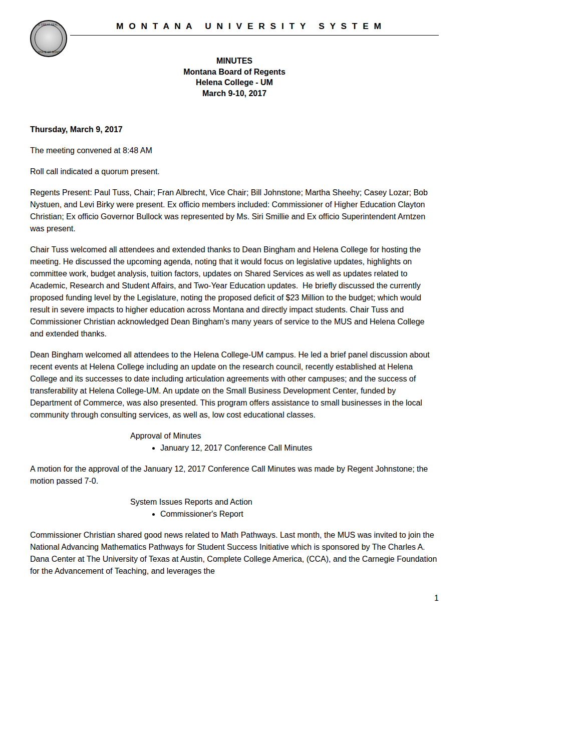THE GREAT SEAL OF
THE STATE OF MONTANA
M O N T A N A U N I V E R S I T Y S Y S T E M
MINUTES
Montana Board of Regents
Helena College - UM
March 9-10, 2017
Thursday, March 9, 2017
The meeting convened at 8:48 AM
Roll call indicated a quorum present.
Regents Present: Paul Tuss, Chair; Fran Albrecht, Vice Chair; Bill Johnstone; Martha Sheehy; Casey Lozar; Bob Nystuen, and Levi Birky were present. Ex officio members included: Commissioner of Higher Education Clayton Christian; Ex officio Governor Bullock was represented by Ms. Siri Smillie and Ex officio Superintendent Arntzen was present.
Chair Tuss welcomed all attendees and extended thanks to Dean Bingham and Helena College for hosting the meeting. He discussed the upcoming agenda, noting that it would focus on legislative updates, highlights on committee work, budget analysis, tuition factors, updates on Shared Services as well as updates related to Academic, Research and Student Affairs, and Two-Year Education updates. He briefly discussed the currently proposed funding level by the Legislature, noting the proposed deficit of $23 Million to the budget; which would result in severe impacts to higher education across Montana and directly impact students. Chair Tuss and Commissioner Christian acknowledged Dean Bingham's many years of service to the MUS and Helena College and extended thanks.
Dean Bingham welcomed all attendees to the Helena College-UM campus. He led a brief panel discussion about recent events at Helena College including an update on the research council, recently established at Helena College and its successes to date including articulation agreements with other campuses; and the success of transferability at Helena College-UM. An update on the Small Business Development Center, funded by Department of Commerce, was also presented. This program offers assistance to small businesses in the local community through consulting services, as well as, low cost educational classes.
Approval of Minutes
January 12, 2017 Conference Call Minutes
A motion for the approval of the January 12, 2017 Conference Call Minutes was made by Regent Johnstone; the motion passed 7-0.
System Issues Reports and Action
Commissioner's Report
Commissioner Christian shared good news related to Math Pathways. Last month, the MUS was invited to join the National Advancing Mathematics Pathways for Student Success Initiative which is sponsored by The Charles A. Dana Center at The University of Texas at Austin, Complete College America, (CCA), and the Carnegie Foundation for the Advancement of Teaching, and leverages the
1